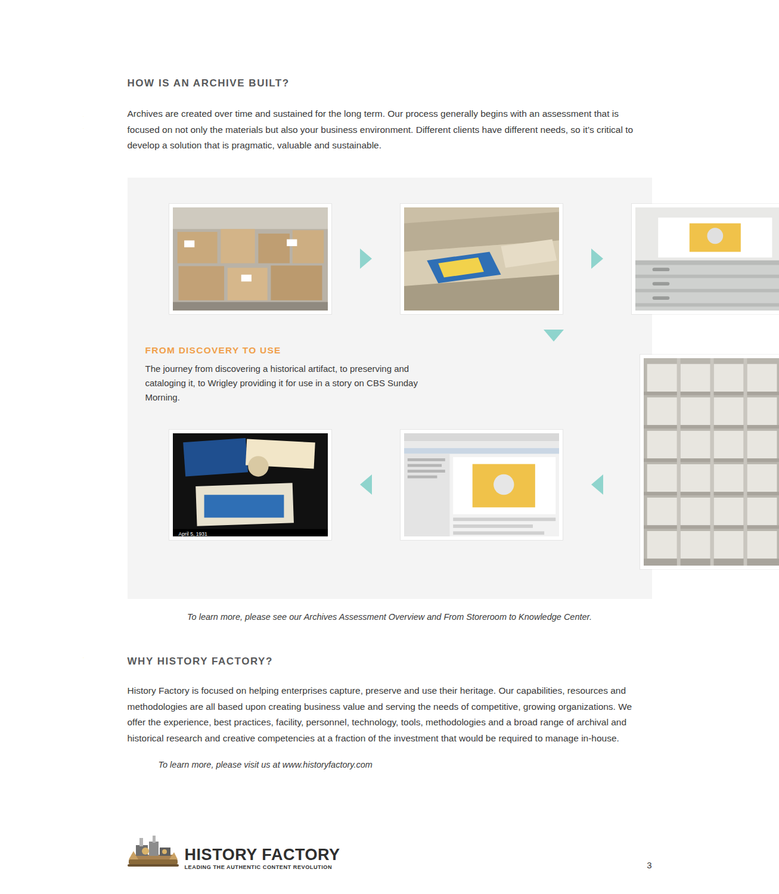How Is an Archive Built?
Archives are created over time and sustained for the long term. Our process generally begins with an assessment that is focused on not only the materials but also your business environment. Different clients have different needs, so it’s critical to develop a solution that is pragmatic, valuable and sustainable.
From Discovery to Use
The journey from discovering a historical artifact, to preserving and cataloging it, to Wrigley providing it for use in a story on CBS Sunday Morning.
To learn more, please see our Archives Assessment Overview and From Storeroom to Knowledge Center.
Why History Factory?
History Factory is focused on helping enterprises capture, preserve and use their heritage. Our capabilities, resources and methodologies are all based upon creating business value and serving the needs of competitive, growing organizations. We offer the experience, best practices, facility, personnel, technology, tools, methodologies and a broad range of archival and historical research and creative competencies at a fraction of the investment that would be required to manage in-house.
To learn more, please visit us at www.historyfactory.com
HISTORY FACTORY LEADING THE AUTHENTIC CONTENT REVOLUTION
3